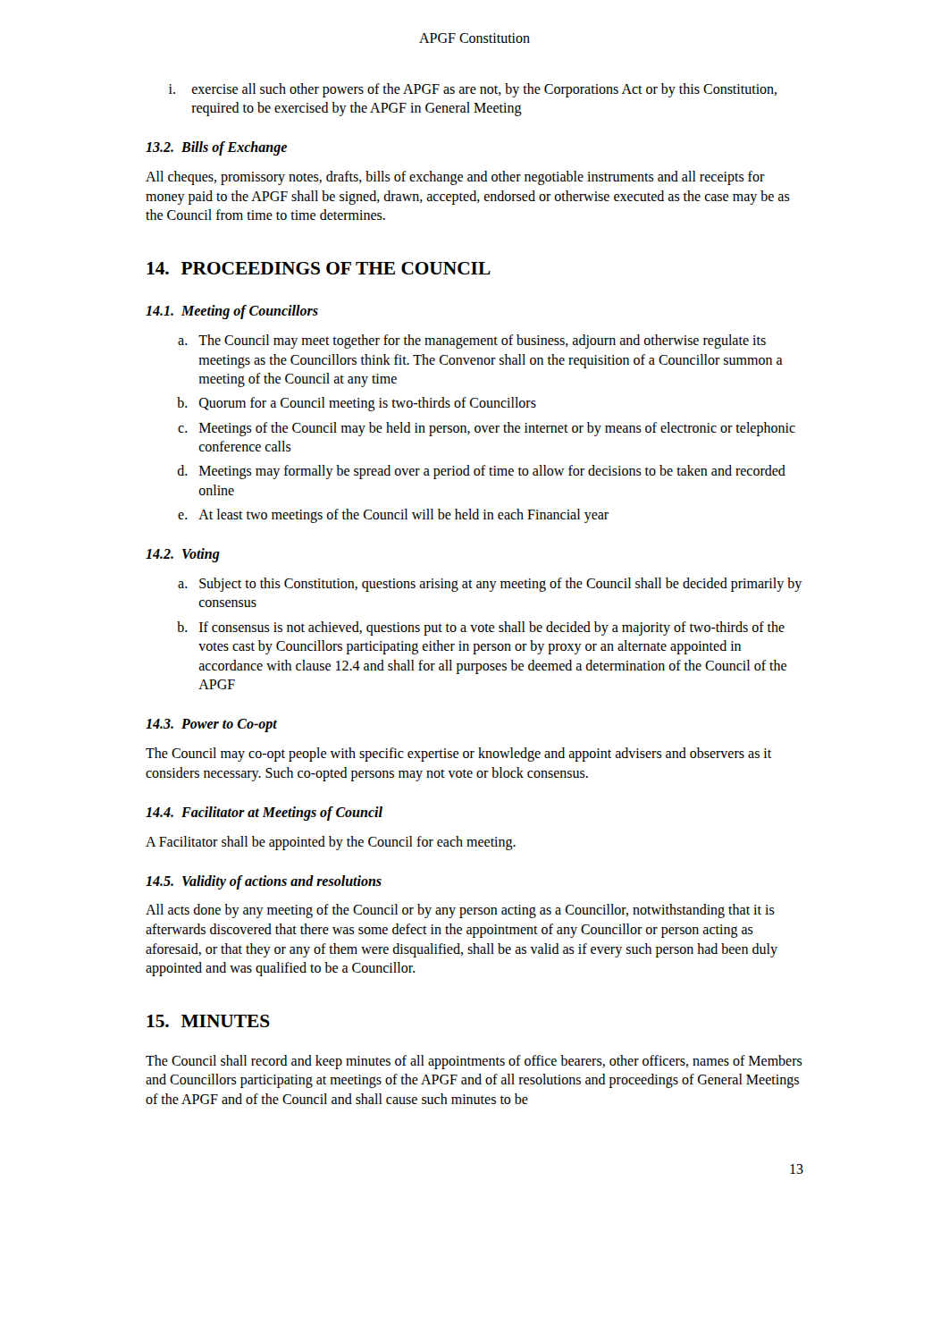APGF Constitution
i. exercise all such other powers of the APGF as are not, by the Corporations Act or by this Constitution, required to be exercised by the APGF in General Meeting
13.2. Bills of Exchange
All cheques, promissory notes, drafts, bills of exchange and other negotiable instruments and all receipts for money paid to the APGF shall be signed, drawn, accepted, endorsed or otherwise executed as the case may be as the Council from time to time determines.
14. PROCEEDINGS OF THE COUNCIL
14.1. Meeting of Councillors
The Council may meet together for the management of business, adjourn and otherwise regulate its meetings as the Councillors think fit. The Convenor shall on the requisition of a Councillor summon a meeting of the Council at any time
Quorum for a Council meeting is two-thirds of Councillors
Meetings of the Council may be held in person, over the internet or by means of electronic or telephonic conference calls
Meetings may formally be spread over a period of time to allow for decisions to be taken and recorded online
At least two meetings of the Council will be held in each Financial year
14.2. Voting
Subject to this Constitution, questions arising at any meeting of the Council shall be decided primarily by consensus
If consensus is not achieved, questions put to a vote shall be decided by a majority of two-thirds of the votes cast by Councillors participating either in person or by proxy or an alternate appointed in accordance with clause 12.4 and shall for all purposes be deemed a determination of the Council of the APGF
14.3. Power to Co-opt
The Council may co-opt people with specific expertise or knowledge and appoint advisers and observers as it considers necessary. Such co-opted persons may not vote or block consensus.
14.4. Facilitator at Meetings of Council
A Facilitator shall be appointed by the Council for each meeting.
14.5. Validity of actions and resolutions
All acts done by any meeting of the Council or by any person acting as a Councillor, notwithstanding that it is afterwards discovered that there was some defect in the appointment of any Councillor or person acting as aforesaid, or that they or any of them were disqualified, shall be as valid as if every such person had been duly appointed and was qualified to be a Councillor.
15. MINUTES
The Council shall record and keep minutes of all appointments of office bearers, other officers, names of Members and Councillors participating at meetings of the APGF and of all resolutions and proceedings of General Meetings of the APGF and of the Council and shall cause such minutes to be
13